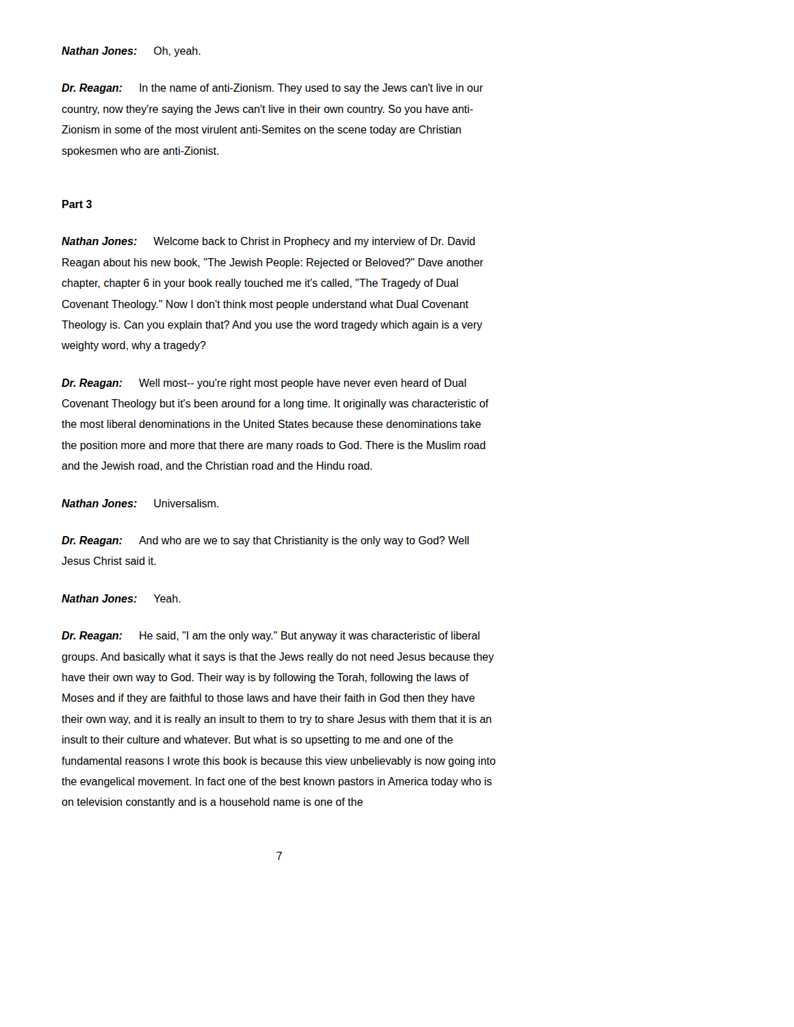Nathan Jones: Oh, yeah.
Dr. Reagan: In the name of anti-Zionism. They used to say the Jews can't live in our country, now they're saying the Jews can't live in their own country. So you have anti-Zionism in some of the most virulent anti-Semites on the scene today are Christian spokesmen who are anti-Zionist.
Part 3
Nathan Jones: Welcome back to Christ in Prophecy and my interview of Dr. David Reagan about his new book, "The Jewish People: Rejected or Beloved?" Dave another chapter, chapter 6 in your book really touched me it's called, "The Tragedy of Dual Covenant Theology." Now I don't think most people understand what Dual Covenant Theology is. Can you explain that? And you use the word tragedy which again is a very weighty word, why a tragedy?
Dr. Reagan: Well most-- you're right most people have never even heard of Dual Covenant Theology but it's been around for a long time. It originally was characteristic of the most liberal denominations in the United States because these denominations take the position more and more that there are many roads to God. There is the Muslim road and the Jewish road, and the Christian road and the Hindu road.
Nathan Jones: Universalism.
Dr. Reagan: And who are we to say that Christianity is the only way to God? Well Jesus Christ said it.
Nathan Jones: Yeah.
Dr. Reagan: He said, "I am the only way." But anyway it was characteristic of liberal groups. And basically what it says is that the Jews really do not need Jesus because they have their own way to God. Their way is by following the Torah, following the laws of Moses and if they are faithful to those laws and have their faith in God then they have their own way, and it is really an insult to them to try to share Jesus with them that it is an insult to their culture and whatever. But what is so upsetting to me and one of the fundamental reasons I wrote this book is because this view unbelievably is now going into the evangelical movement. In fact one of the best known pastors in America today who is on television constantly and is a household name is one of the
7